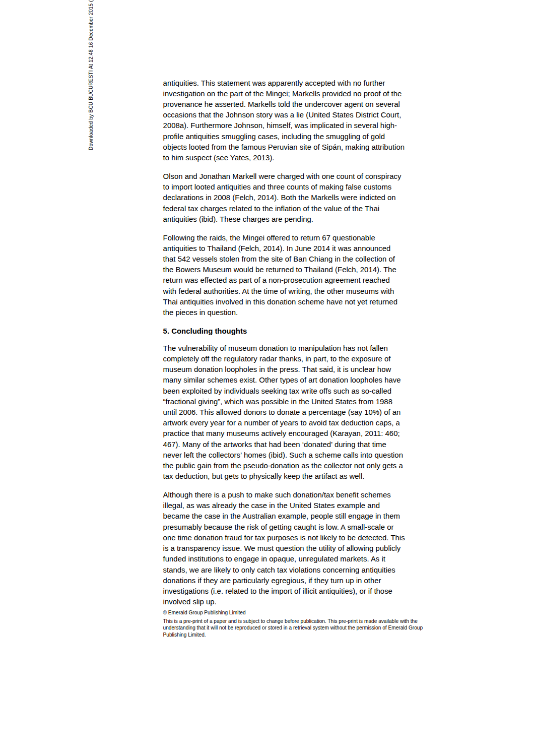Downloaded by BCU BUCURESTI At 12:48 16 December 2015 (PT)
antiquities. This statement was apparently accepted with no further investigation on the part of the Mingei; Markells provided no proof of the provenance he asserted. Markells told the undercover agent on several occasions that the Johnson story was a lie (United States District Court, 2008a). Furthermore Johnson, himself, was implicated in several high-profile antiquities smuggling cases, including the smuggling of gold objects looted from the famous Peruvian site of Sipán, making attribution to him suspect (see Yates, 2013).
Olson and Jonathan Markell were charged with one count of conspiracy to import looted antiquities and three counts of making false customs declarations in 2008 (Felch, 2014). Both the Markells were indicted on federal tax charges related to the inflation of the value of the Thai antiquities (ibid). These charges are pending.
Following the raids, the Mingei offered to return 67 questionable antiquities to Thailand (Felch, 2014). In June 2014 it was announced that 542 vessels stolen from the site of Ban Chiang in the collection of the Bowers Museum would be returned to Thailand (Felch, 2014). The return was effected as part of a non-prosecution agreement reached with federal authorities. At the time of writing, the other museums with Thai antiquities involved in this donation scheme have not yet returned the pieces in question.
5. Concluding thoughts
The vulnerability of museum donation to manipulation has not fallen completely off the regulatory radar thanks, in part, to the exposure of museum donation loopholes in the press. That said, it is unclear how many similar schemes exist. Other types of art donation loopholes have been exploited by individuals seeking tax write offs such as so-called “fractional giving”, which was possible in the United States from 1988 until 2006. This allowed donors to donate a percentage (say 10%) of an artwork every year for a number of years to avoid tax deduction caps, a practice that many museums actively encouraged (Karayan, 2011: 460; 467). Many of the artworks that had been ‘donated’ during that time never left the collectors’ homes (ibid). Such a scheme calls into question the public gain from the pseudo-donation as the collector not only gets a tax deduction, but gets to physically keep the artifact as well.
Although there is a push to make such donation/tax benefit schemes illegal, as was already the case in the United States example and became the case in the Australian example, people still engage in them presumably because the risk of getting caught is low. A small-scale or one time donation fraud for tax purposes is not likely to be detected. This is a transparency issue. We must question the utility of allowing publicly funded institutions to engage in opaque, unregulated markets. As it stands, we are likely to only catch tax violations concerning antiquities donations if they are particularly egregious, if they turn up in other investigations (i.e. related to the import of illicit antiquities), or if those involved slip up.
© Emerald Group Publishing Limited
This is a pre-print of a paper and is subject to change before publication. This pre-print is made available with the understanding that it will not be reproduced or stored in a retrieval system without the permission of Emerald Group Publishing Limited.